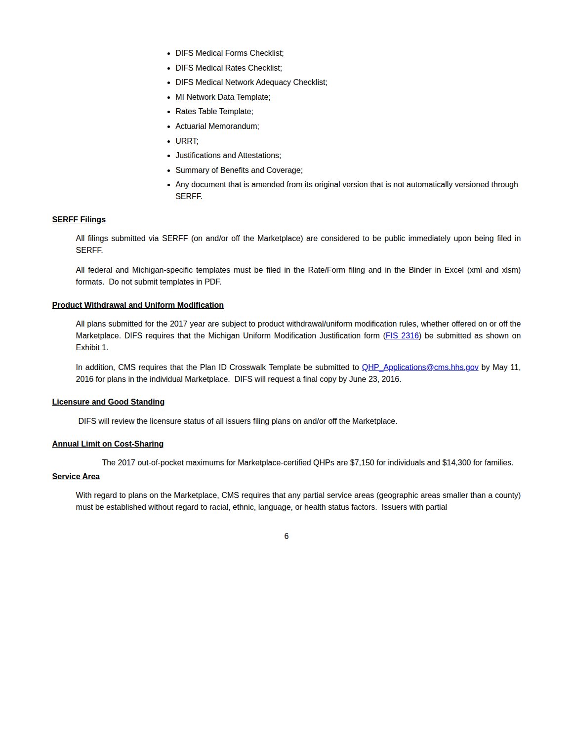DIFS Medical Forms Checklist;
DIFS Medical Rates Checklist;
DIFS Medical Network Adequacy Checklist;
MI Network Data Template;
Rates Table Template;
Actuarial Memorandum;
URRT;
Justifications and Attestations;
Summary of Benefits and Coverage;
Any document that is amended from its original version that is not automatically versioned through SERFF.
SERFF Filings
All filings submitted via SERFF (on and/or off the Marketplace) are considered to be public immediately upon being filed in SERFF.
All federal and Michigan-specific templates must be filed in the Rate/Form filing and in the Binder in Excel (xml and xlsm) formats. Do not submit templates in PDF.
Product Withdrawal and Uniform Modification
All plans submitted for the 2017 year are subject to product withdrawal/uniform modification rules, whether offered on or off the Marketplace. DIFS requires that the Michigan Uniform Modification Justification form (FIS 2316) be submitted as shown on Exhibit 1.
In addition, CMS requires that the Plan ID Crosswalk Template be submitted to QHP_Applications@cms.hhs.gov by May 11, 2016 for plans in the individual Marketplace. DIFS will request a final copy by June 23, 2016.
Licensure and Good Standing
DIFS will review the licensure status of all issuers filing plans on and/or off the Marketplace.
Annual Limit on Cost-Sharing
The 2017 out-of-pocket maximums for Marketplace-certified QHPs are $7,150 for individuals and $14,300 for families.
Service Area
With regard to plans on the Marketplace, CMS requires that any partial service areas (geographic areas smaller than a county) must be established without regard to racial, ethnic, language, or health status factors. Issuers with partial
6